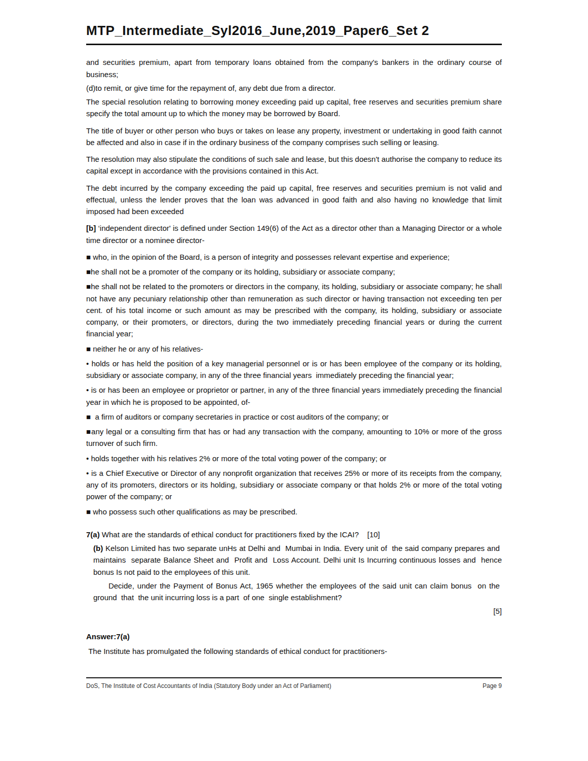MTP_Intermediate_Syl2016_June,2019_Paper6_Set 2
and securities premium, apart from temporary loans obtained from the company's bankers in the ordinary course of business;
(d)to remit, or give time for the repayment of, any debt due from a director.
The special resolution relating to borrowing money exceeding paid up capital, free reserves and securities premium share specify the total amount up to which the money may be borrowed by Board.
The title of buyer or other person who buys or takes on lease any property, investment or undertaking in good faith cannot be affected and also in case if in the ordinary business of the company comprises such selling or leasing.
The resolution may also stipulate the conditions of such sale and lease, but this doesn't authorise the company to reduce its capital except in accordance with the provisions contained in this Act.
The debt incurred by the company exceeding the paid up capital, free reserves and securities premium is not valid and effectual, unless the lender proves that the loan was advanced in good faith and also having no knowledge that limit imposed had been exceeded
[b] ‘independent director' is defined under Section 149(6) of the Act as a director other than a Managing Director or a whole time director or a nominee director-
■ who, in the opinion of the Board, is a person of integrity and possesses relevant expertise and experience;
■he shall not be a promoter of the company or its holding, subsidiary or associate company;
■he shall not be related to the promoters or directors in the company, its holding, subsidiary or associate company; he shall not have any pecuniary relationship other than remuneration as such director or having transaction not exceeding ten per cent. of his total income or such amount as may be prescribed with the company, its holding, subsidiary or associate company, or their promoters, or directors, during the two immediately preceding financial years or during the current financial year;
■ neither he or any of his relatives-
• holds or has held the position of a key managerial personnel or is or has been employee of the company or its holding, subsidiary or associate company, in any of the three financial years immediately preceding the financial year;
• is or has been an employee or proprietor or partner, in any of the three financial years immediately preceding the financial year in which he is proposed to be appointed, of-
■ a firm of auditors or company secretaries in practice or cost auditors of the company; or
■any legal or a consulting firm that has or had any transaction with the company, amounting to 10% or more of the gross turnover of such firm.
• holds together with his relatives 2% or more of the total voting power of the company; or
• is a Chief Executive or Director of any nonprofit organization that receives 25% or more of its receipts from the company, any of its promoters, directors or its holding, subsidiary or associate company or that holds 2% or more of the total voting power of the company; or
■ who possess such other qualifications as may be prescribed.
7(a) What are the standards of ethical conduct for practitioners fixed by the ICAI? [10]
(b) Kelson Limited has two separate unHs at Delhi and Mumbai in India. Every unit of the said company prepares and maintains separate Balance Sheet and Profit and Loss Account. Delhi unit Is Incurring continuous losses and hence bonus Is not paid to the employees of this unit.
Decide, under the Payment of Bonus Act, 1965 whether the employees of the said unit can claim bonus on the ground that the unit incurring loss is a part of one single establishment?
[5]
Answer:7(a)
The Institute has promulgated the following standards of ethical conduct for practitioners-
DoS, The Institute of Cost Accountants of India (Statutory Body under an Act of Parliament) Page 9